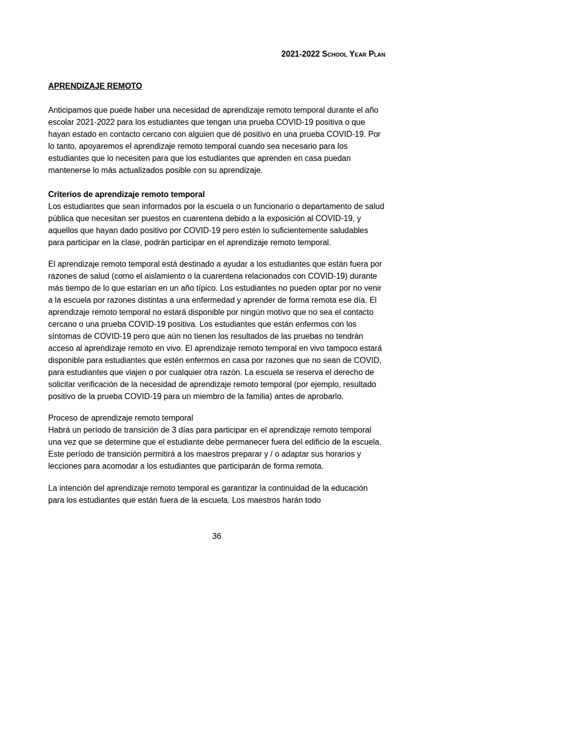2021-2022 School Year Plan
APRENDIZAJE REMOTO
Anticipamos que puede haber una necesidad de aprendizaje remoto temporal durante el año escolar 2021-2022 para los estudiantes que tengan una prueba COVID-19 positiva o que hayan estado en contacto cercano con alguien que dé positivo en una prueba COVID-19. Por lo tanto, apoyaremos el aprendizaje remoto temporal cuando sea necesario para los estudiantes que lo necesiten para que los estudiantes que aprenden en casa puedan mantenerse lo más actualizados posible con su aprendizaje.
Criterios de aprendizaje remoto temporal
Los estudiantes que sean informados por la escuela o un funcionario o departamento de salud pública que necesitan ser puestos en cuarentena debido a la exposición al COVID-19, y aquellos que hayan dado positivo por COVID-19 pero estén lo suficientemente saludables para participar en la clase, podrán participar en el aprendizaje remoto temporal.
El aprendizaje remoto temporal está destinado a ayudar a los estudiantes que están fuera por razones de salud (como el aislamiento o la cuarentena relacionados con COVID-19) durante más tiempo de lo que estarían en un año típico. Los estudiantes no pueden optar por no venir a la escuela por razones distintas a una enfermedad y aprender de forma remota ese día. El aprendizaje remoto temporal no estará disponible por ningún motivo que no sea el contacto cercano o una prueba COVID-19 positiva. Los estudiantes que están enfermos con los síntomas de COVID-19 pero que aún no tienen los resultados de las pruebas no tendrán acceso al aprendizaje remoto en vivo. El aprendizaje remoto temporal en vivo tampoco estará disponible para estudiantes que estén enfermos en casa por razones que no sean de COVID, para estudiantes que viajen o por cualquier otra razón. La escuela se reserva el derecho de solicitar verificación de la necesidad de aprendizaje remoto temporal (por ejemplo, resultado positivo de la prueba COVID-19 para un miembro de la familia) antes de aprobarlo.
Proceso de aprendizaje remoto temporal
Habrá un período de transición de 3 días para participar en el aprendizaje remoto temporal una vez que se determine que el estudiante debe permanecer fuera del edificio de la escuela. Este período de transición permitirá a los maestros preparar y / o adaptar sus horarios y lecciones para acomodar a los estudiantes que participarán de forma remota.
La intención del aprendizaje remoto temporal es garantizar la continuidad de la educación para los estudiantes que están fuera de la escuela. Los maestros harán todo
36